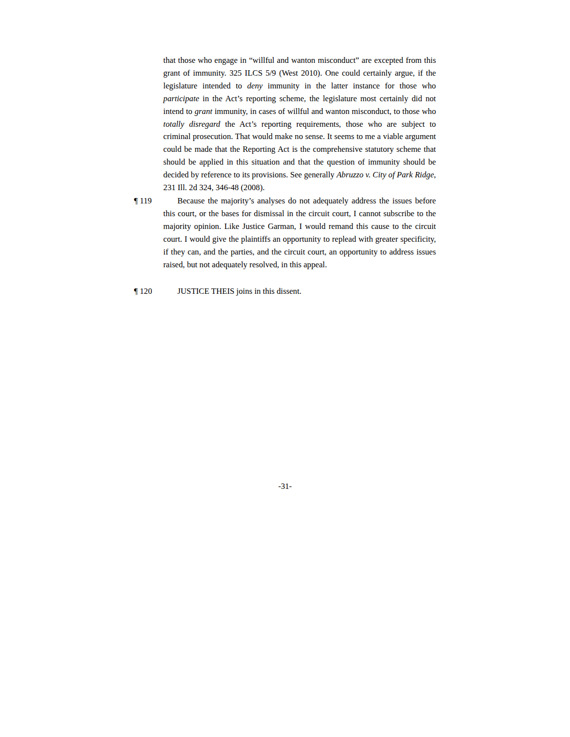that those who engage in “willful and wanton misconduct” are excepted from this grant of immunity. 325 ILCS 5/9 (West 2010). One could certainly argue, if the legislature intended to deny immunity in the latter instance for those who participate in the Act’s reporting scheme, the legislature most certainly did not intend to grant immunity, in cases of willful and wanton misconduct, to those who totally disregard the Act’s reporting requirements, those who are subject to criminal prosecution. That would make no sense. It seems to me a viable argument could be made that the Reporting Act is the comprehensive statutory scheme that should be applied in this situation and that the question of immunity should be decided by reference to its provisions. See generally Abruzzo v. City of Park Ridge, 231 Ill. 2d 324, 346-48 (2008).
¶ 119
Because the majority’s analyses do not adequately address the issues before this court, or the bases for dismissal in the circuit court, I cannot subscribe to the majority opinion. Like Justice Garman, I would remand this cause to the circuit court. I would give the plaintiffs an opportunity to replead with greater specificity, if they can, and the parties, and the circuit court, an opportunity to address issues raised, but not adequately resolved, in this appeal.
¶ 120
JUSTICE THEIS joins in this dissent.
-31-